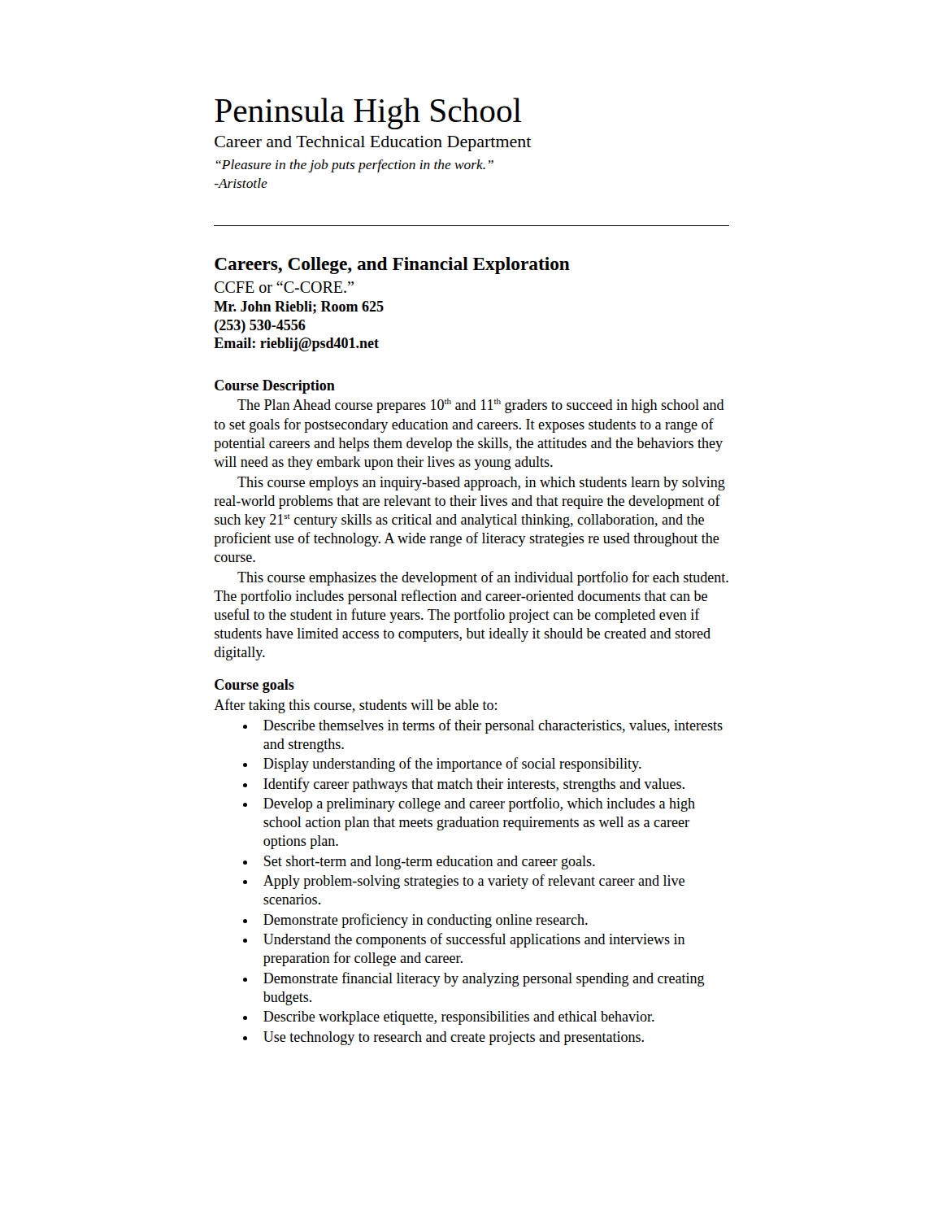Peninsula High School
Career and Technical Education Department
“Pleasure in the job puts perfection in the work.”
-Aristotle
Careers, College, and Financial Exploration
CCFE or “C-CORE.”
Mr. John Riebli; Room 625
(253) 530-4556
Email: rieblij@psd401.net
Course Description
The Plan Ahead course prepares 10th and 11th graders to succeed in high school and to set goals for postsecondary education and careers. It exposes students to a range of potential careers and helps them develop the skills, the attitudes and the behaviors they will need as they embark upon their lives as young adults.
This course employs an inquiry-based approach, in which students learn by solving real-world problems that are relevant to their lives and that require the development of such key 21st century skills as critical and analytical thinking, collaboration, and the proficient use of technology. A wide range of literacy strategies re used throughout the course.
This course emphasizes the development of an individual portfolio for each student. The portfolio includes personal reflection and career-oriented documents that can be useful to the student in future years. The portfolio project can be completed even if students have limited access to computers, but ideally it should be created and stored digitally.
Course goals
After taking this course, students will be able to:
Describe themselves in terms of their personal characteristics, values, interests and strengths.
Display understanding of the importance of social responsibility.
Identify career pathways that match their interests, strengths and values.
Develop a preliminary college and career portfolio, which includes a high school action plan that meets graduation requirements as well as a career options plan.
Set short-term and long-term education and career goals.
Apply problem-solving strategies to a variety of relevant career and live scenarios.
Demonstrate proficiency in conducting online research.
Understand the components of successful applications and interviews in preparation for college and career.
Demonstrate financial literacy by analyzing personal spending and creating budgets.
Describe workplace etiquette, responsibilities and ethical behavior.
Use technology to research and create projects and presentations.